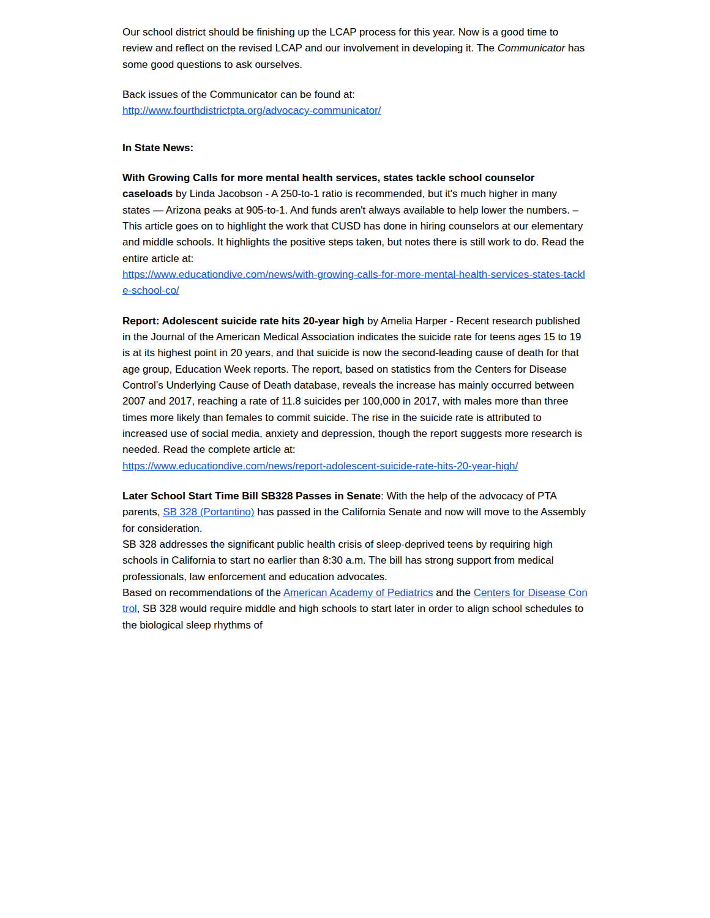Our school district should be finishing up the LCAP process for this year. Now is a good time to review and reflect on the revised LCAP and our involvement in developing it. The Communicator has some good questions to ask ourselves.
Back issues of the Communicator can be found at:
http://www.fourthdistrictpta.org/advocacy-communicator/
In State News:
With Growing Calls for more mental health services, states tackle school counselor caseloads by Linda Jacobson - A 250-to-1 ratio is recommended, but it's much higher in many states — Arizona peaks at 905-to-1. And funds aren't always available to help lower the numbers. – This article goes on to highlight the work that CUSD has done in hiring counselors at our elementary and middle schools. It highlights the positive steps taken, but notes there is still work to do. Read the entire article at:
https://www.educationdive.com/news/with-growing-calls-for-more-mental-health-services-states-tackle-school-co/
Report: Adolescent suicide rate hits 20-year high by Amelia Harper - Recent research published in the Journal of the American Medical Association indicates the suicide rate for teens ages 15 to 19 is at its highest point in 20 years, and that suicide is now the second-leading cause of death for that age group, Education Week reports. The report, based on statistics from the Centers for Disease Control’s Underlying Cause of Death database, reveals the increase has mainly occurred between 2007 and 2017, reaching a rate of 11.8 suicides per 100,000 in 2017, with males more than three times more likely than females to commit suicide. The rise in the suicide rate is attributed to increased use of social media, anxiety and depression, though the report suggests more research is needed. Read the complete article at:
https://www.educationdive.com/news/report-adolescent-suicide-rate-hits-20-year-high/
Later School Start Time Bill SB328 Passes in Senate: With the help of the advocacy of PTA parents, SB 328 (Portantino) has passed in the California Senate and now will move to the Assembly for consideration.
SB 328 addresses the significant public health crisis of sleep-deprived teens by requiring high schools in California to start no earlier than 8:30 a.m. The bill has strong support from medical professionals, law enforcement and education advocates.
Based on recommendations of the American Academy of Pediatrics and the Centers for Disease Control, SB 328 would require middle and high schools to start later in order to align school schedules to the biological sleep rhythms of